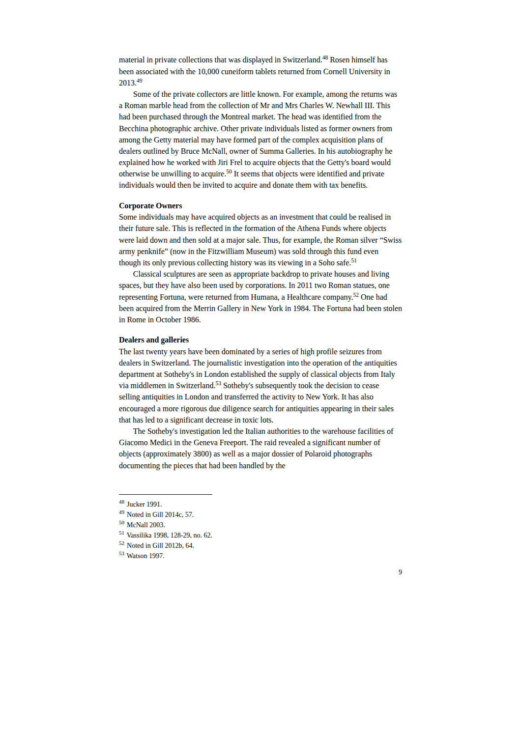material in private collections that was displayed in Switzerland.48 Rosen himself has been associated with the 10,000 cuneiform tablets returned from Cornell University in 2013.49
Some of the private collectors are little known. For example, among the returns was a Roman marble head from the collection of Mr and Mrs Charles W. Newhall III. This had been purchased through the Montreal market. The head was identified from the Becchina photographic archive. Other private individuals listed as former owners from among the Getty material may have formed part of the complex acquisition plans of dealers outlined by Bruce McNall, owner of Summa Galleries. In his autobiography he explained how he worked with Jiri Frel to acquire objects that the Getty's board would otherwise be unwilling to acquire.50 It seems that objects were identified and private individuals would then be invited to acquire and donate them with tax benefits.
Corporate Owners
Some individuals may have acquired objects as an investment that could be realised in their future sale. This is reflected in the formation of the Athena Funds where objects were laid down and then sold at a major sale. Thus, for example, the Roman silver “Swiss army penknife” (now in the Fitzwilliam Museum) was sold through this fund even though its only previous collecting history was its viewing in a Soho safe.51
Classical sculptures are seen as appropriate backdrop to private houses and living spaces, but they have also been used by corporations. In 2011 two Roman statues, one representing Fortuna, were returned from Humana, a Healthcare company.52 One had been acquired from the Merrin Gallery in New York in 1984. The Fortuna had been stolen in Rome in October 1986.
Dealers and galleries
The last twenty years have been dominated by a series of high profile seizures from dealers in Switzerland. The journalistic investigation into the operation of the antiquities department at Sotheby's in London established the supply of classical objects from Italy via middlemen in Switzerland.53 Sotheby's subsequently took the decision to cease selling antiquities in London and transferred the activity to New York. It has also encouraged a more rigorous due diligence search for antiquities appearing in their sales that has led to a significant decrease in toxic lots.
The Sotheby's investigation led the Italian authorities to the warehouse facilities of Giacomo Medici in the Geneva Freeport. The raid revealed a significant number of objects (approximately 3800) as well as a major dossier of Polaroid photographs documenting the pieces that had been handled by the
48 Jucker 1991.
49 Noted in Gill 2014c, 57.
50 McNall 2003.
51 Vassilika 1998, 128-29, no. 62.
52 Noted in Gill 2012b, 64.
53 Watson 1997.
9